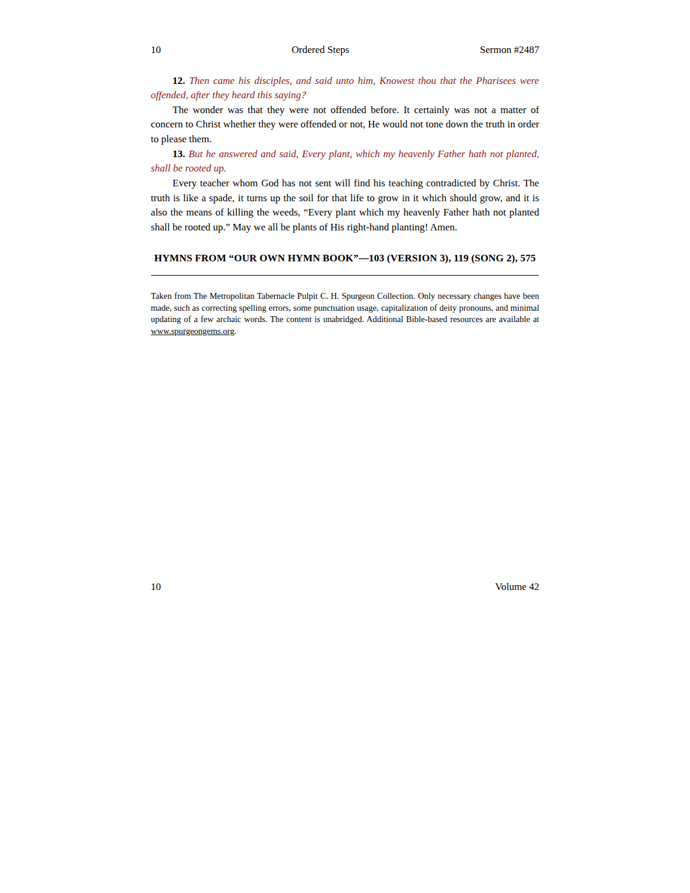10 Ordered Steps Sermon #2487
12. Then came his disciples, and said unto him, Knowest thou that the Pharisees were offended, after they heard this saying?
The wonder was that they were not offended before. It certainly was not a matter of concern to Christ whether they were offended or not, He would not tone down the truth in order to please them.
13. But he answered and said, Every plant, which my heavenly Father hath not planted, shall be rooted up.
Every teacher whom God has not sent will find his teaching contradicted by Christ. The truth is like a spade, it turns up the soil for that life to grow in it which should grow, and it is also the means of killing the weeds, “Every plant which my heavenly Father hath not planted shall be rooted up.” May we all be plants of His right-hand planting! Amen.
HYMNS FROM “OUR OWN HYMN BOOK”—103 (VERSION 3), 119 (SONG 2), 575
Taken from The Metropolitan Tabernacle Pulpit C. H. Spurgeon Collection. Only necessary changes have been made, such as correcting spelling errors, some punctuation usage, capitalization of deity pronouns, and minimal updating of a few archaic words. The content is unabridged. Additional Bible-based resources are available at www.spurgeongems.org.
10 Volume 42